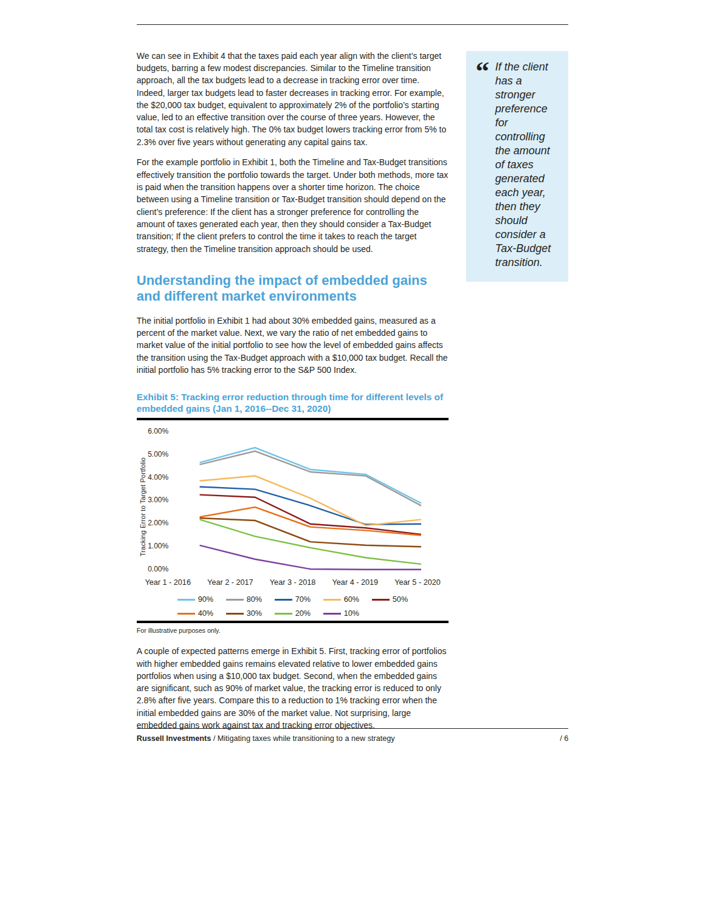We can see in Exhibit 4 that the taxes paid each year align with the client’s target budgets, barring a few modest discrepancies. Similar to the Timeline transition approach, all the tax budgets lead to a decrease in tracking error over time. Indeed, larger tax budgets lead to faster decreases in tracking error. For example, the $20,000 tax budget, equivalent to approximately 2% of the portfolio’s starting value, led to an effective transition over the course of three years. However, the total tax cost is relatively high. The 0% tax budget lowers tracking error from 5% to 2.3% over five years without generating any capital gains tax.
For the example portfolio in Exhibit 1, both the Timeline and Tax-Budget transitions effectively transition the portfolio towards the target. Under both methods, more tax is paid when the transition happens over a shorter time horizon. The choice between using a Timeline transition or Tax-Budget transition should depend on the client’s preference: If the client has a stronger preference for controlling the amount of taxes generated each year, then they should consider a Tax-Budget transition; If the client prefers to control the time it takes to reach the target strategy, then the Timeline transition approach should be used.
Understanding the impact of embedded gains and different market environments
The initial portfolio in Exhibit 1 had about 30% embedded gains, measured as a percent of the market value. Next, we vary the ratio of net embedded gains to market value of the initial portfolio to see how the level of embedded gains affects the transition using the Tax-Budget approach with a $10,000 tax budget. Recall the initial portfolio has 5% tracking error to the S&P 500 Index.
Exhibit 5: Tracking error reduction through time for different levels of embedded gains (Jan 1, 2016--Dec 31, 2020)
Tracking Error to Target Portfolio
6.00%
5.00%
4.00%
3.00%
2.00%
1.00%
0.00%
Year 1 - 2016 Year 2 - 2017 Year 3 - 2018 Year 4 - 2019 Year 5 - 2020
90%
80%
70%
60%
50%
40%
30%
20%
10%
For illustrative purposes only.
A couple of expected patterns emerge in Exhibit 5. First, tracking error of portfolios with higher embedded gains remains elevated relative to lower embedded gains portfolios when using a $10,000 tax budget. Second, when the embedded gains are significant, such as 90% of market value, the tracking error is reduced to only 2.8% after five years. Compare this to a reduction to 1% tracking error when the initial embedded gains are 30% of the market value. Not surprising, large embedded gains work against tax and tracking error objectives.
“
If the client has a stronger preference for controlling the amount of taxes generated each year, then they should consider a Tax-Budget transition.
Russell Investments / Mitigating taxes while transitioning to a new strategy
/ 6